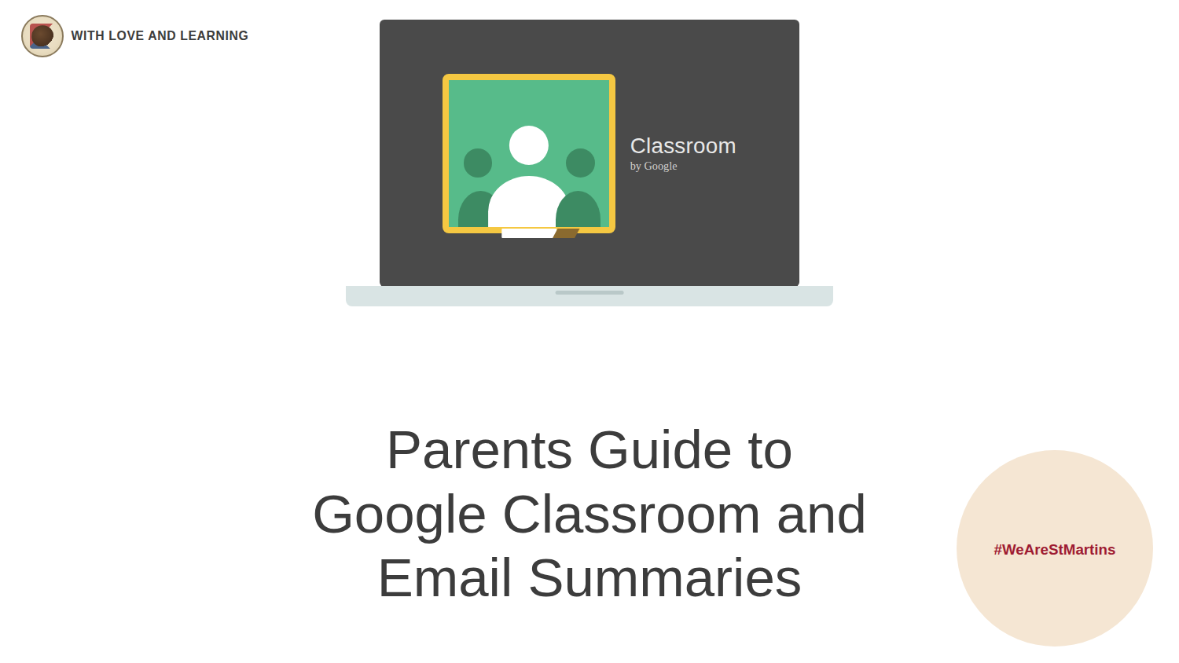WITH LOVE AND LEARNING
Classroom by Google
Parents Guide to
Google Classroom and
Email Summaries
#WeAreStMartins